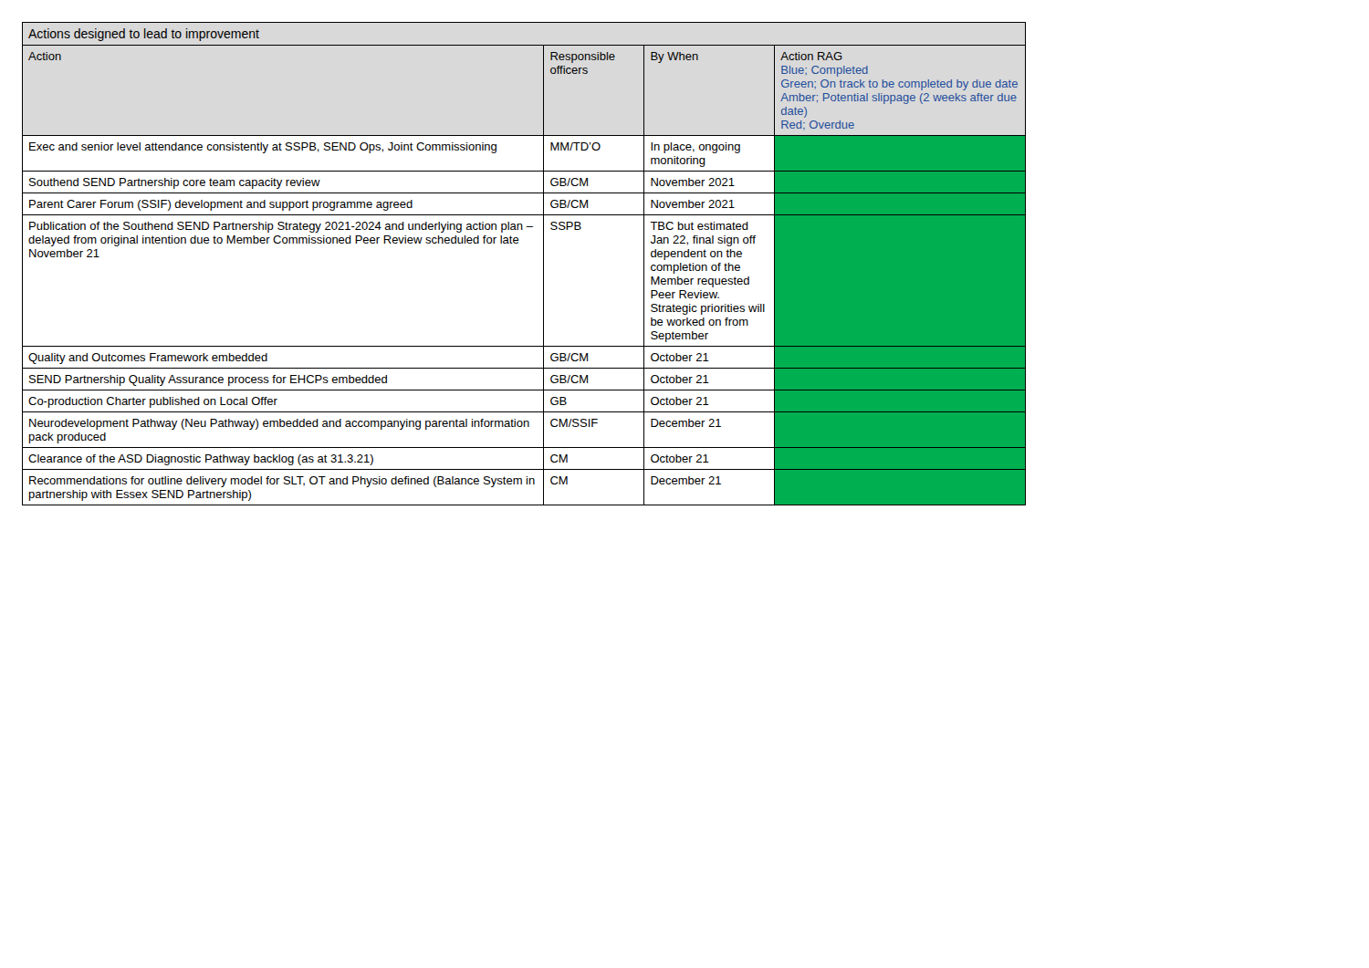Actions designed to lead to improvement
| Action | Responsible officers | By When | Action RAG Blue; Completed Green; On track to be completed by due date Amber; Potential slippage (2 weeks after due date) Red; Overdue |
| --- | --- | --- | --- |
| Exec and senior level attendance consistently at SSPB, SEND Ops, Joint Commissioning | MM/TD’O | In place, ongoing monitoring | |
| Southend SEND Partnership core team capacity review | GB/CM | November 2021 | |
| Parent Carer Forum (SSIF) development and support programme agreed | GB/CM | November 2021 | |
| Publication of the Southend SEND Partnership Strategy 2021-2024 and underlying action plan – delayed from original intention due to Member Commissioned Peer Review scheduled for late November 21 | SSPB | TBC but estimated Jan 22, final sign off dependent on the completion of the Member requested Peer Review. Strategic priorities will be worked on from September | |
| Quality and Outcomes Framework embedded | GB/CM | October 21 | |
| SEND Partnership Quality Assurance process for EHCPs embedded | GB/CM | October 21 | |
| Co-production Charter published on Local Offer | GB | October 21 | |
| Neurodevelopment Pathway (Neu Pathway) embedded and accompanying parental information pack produced | CM/SSIF | December 21 | |
| Clearance of the ASD Diagnostic Pathway backlog (as at 31.3.21) | CM | October 21 | |
| Recommendations for outline delivery model for SLT, OT and Physio defined (Balance System in partnership with Essex SEND Partnership) | CM | December 21 | |